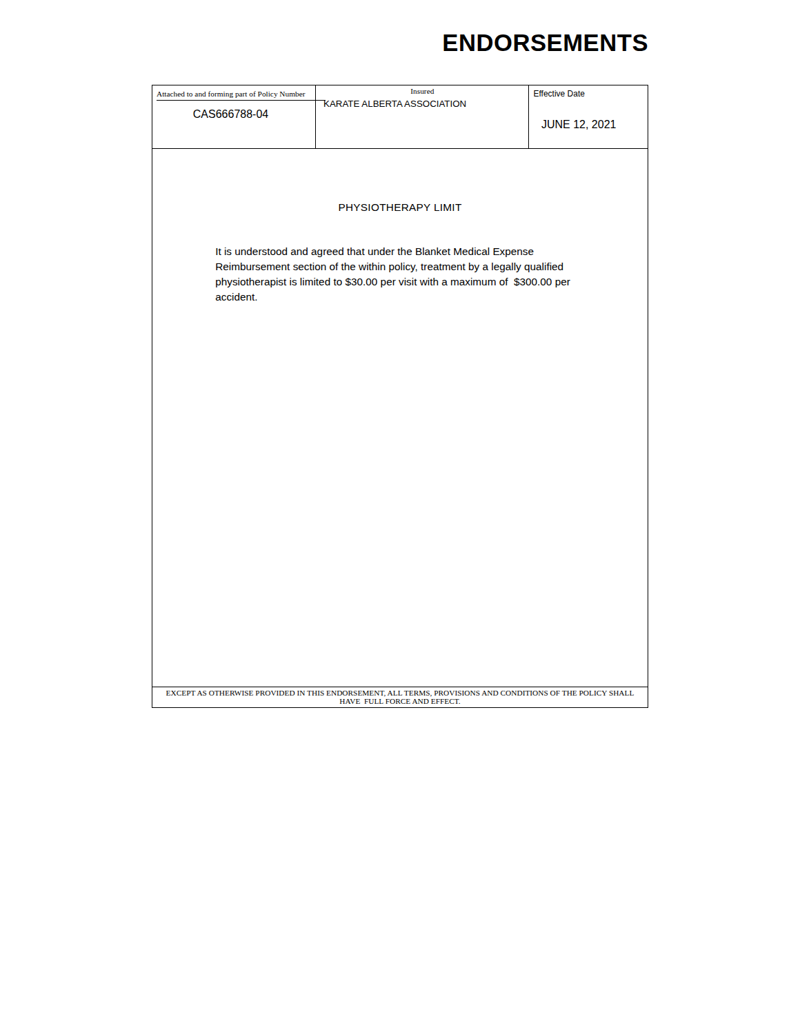ENDORSEMENTS
| Attached to and forming part of Policy Number CAS666788-04 | Insured KARATE ALBERTA ASSOCIATION | Effective Date JUNE 12, 2021 |
PHYSIOTHERAPY LIMIT
It is understood and agreed that under the Blanket Medical Expense Reimbursement section of the within policy, treatment by a legally qualified physiotherapist is limited to $30.00 per visit with a maximum of $300.00 per accident.
EXCEPT AS OTHERWISE PROVIDED IN THIS ENDORSEMENT, ALL TERMS, PROVISIONS AND CONDITIONS OF THE POLICY SHALL HAVE FULL FORCE AND EFFECT.